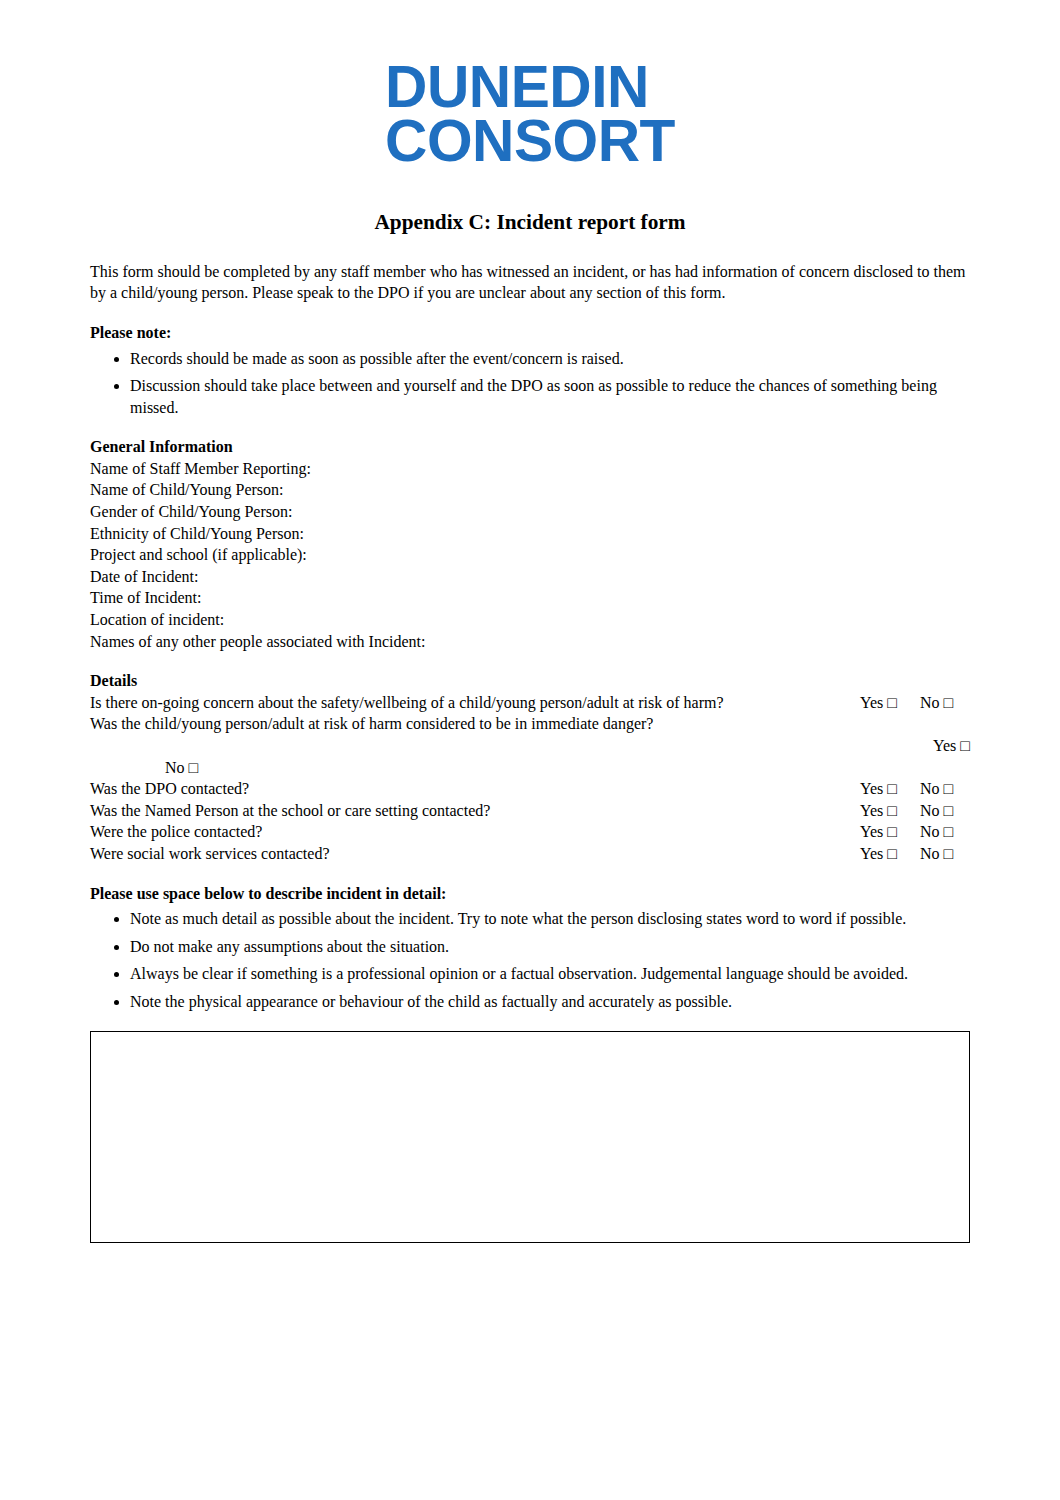DUNEDIN
CONSORT
Appendix C: Incident report form
This form should be completed by any staff member who has witnessed an incident, or has had information of concern disclosed to them by a child/young person. Please speak to the DPO if you are unclear about any section of this form.
Please note:
Records should be made as soon as possible after the event/concern is raised.
Discussion should take place between and yourself and the DPO as soon as possible to reduce the chances of something being missed.
General Information
Name of Staff Member Reporting:
Name of Child/Young Person:
Gender of Child/Young Person:
Ethnicity of Child/Young Person:
Project and school (if applicable):
Date of Incident:
Time of Incident:
Location of incident:
Names of any other people associated with Incident:
Details
Is there on-going concern about the safety/wellbeing of a child/young person/adult at risk of harm?
Yes □No □
Was the child/young person/adult at risk of harm considered to be in immediate danger?
Yes □
No □
Was the DPO contacted?
Yes □No □
Was the Named Person at the school or care setting contacted?
Yes □No □
Were the police contacted?
Yes □No □
Were social work services contacted?
Yes □No □
Please use space below to describe incident in detail:
Note as much detail as possible about the incident. Try to note what the person disclosing states word to word if possible.
Do not make any assumptions about the situation.
Always be clear if something is a professional opinion or a factual observation. Judgemental language should be avoided.
Note the physical appearance or behaviour of the child as factually and accurately as possible.